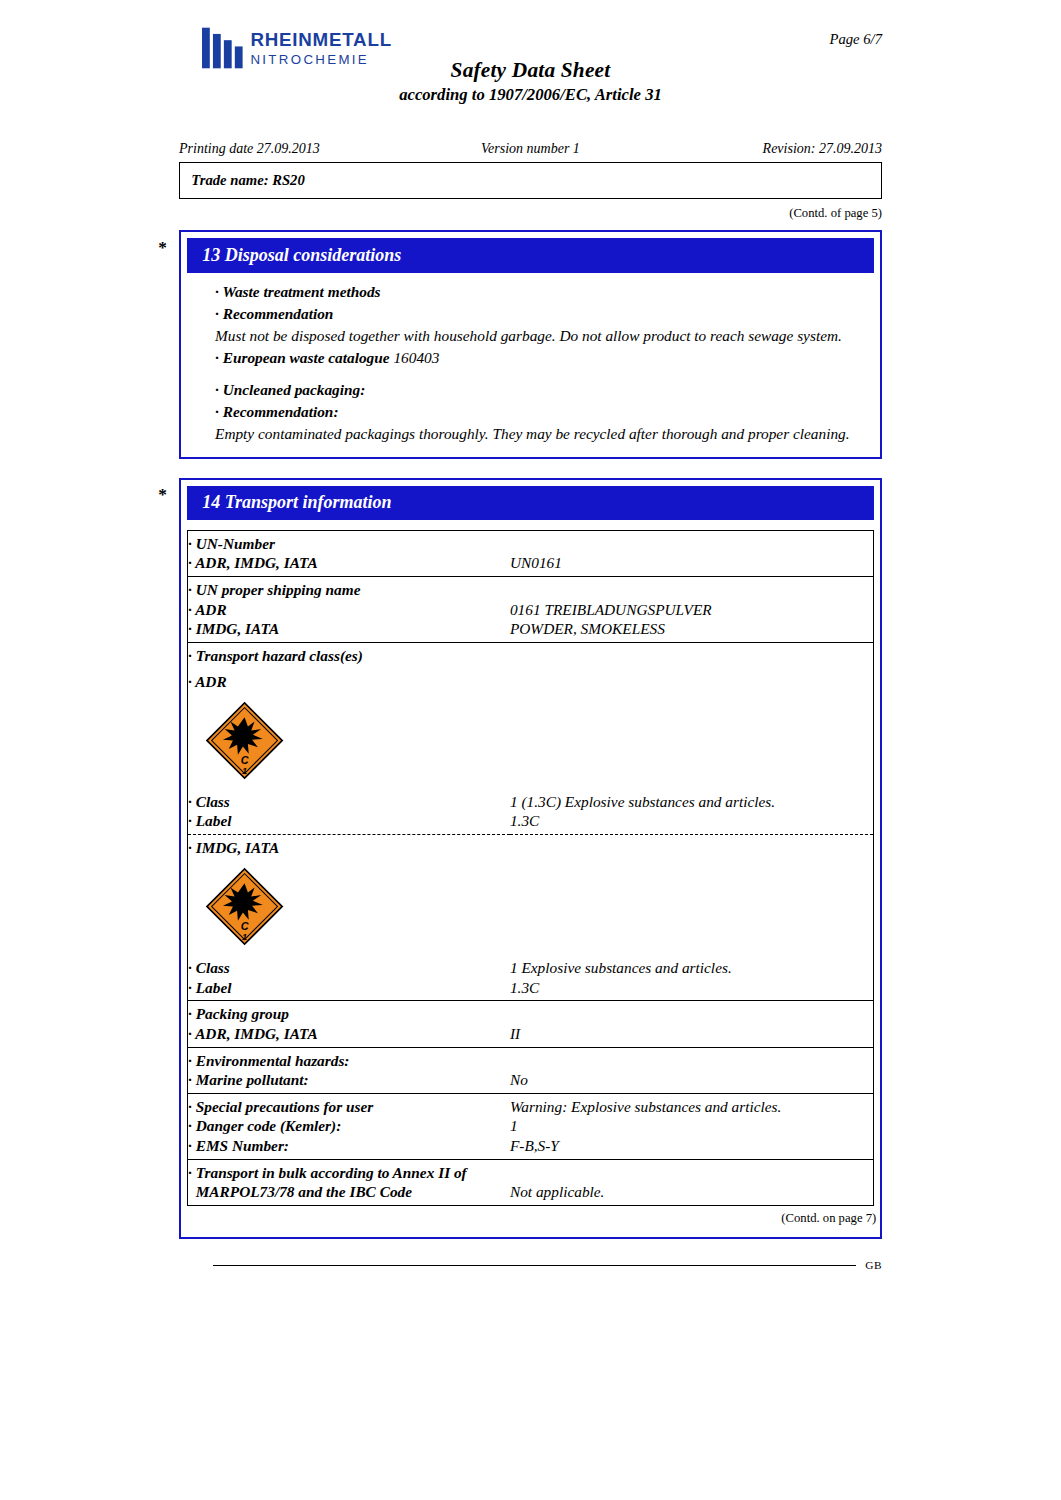RHEINMETALL NITROCHEMIE
Page 6/7
Safety Data Sheet
according to 1907/2006/EC, Article 31
Printing date 27.09.2013
Version number 1
Revision: 27.09.2013
Trade name: RS20
(Contd. of page 5)
*
13 Disposal considerations
· Waste treatment methods
· Recommendation
Must not be disposed together with household garbage. Do not allow product to reach sewage system.
· European waste catalogue 160403
· Uncleaned packaging:
· Recommendation:
Empty contaminated packagings thoroughly. They may be recycled after thorough and proper cleaning.
*
14 Transport information
| · UN-Number · ADR, IMDG, IATA | UN0161 |
| · UN proper shipping name · ADR · IMDG, IATA | 0161 TREIBLADUNGSPULVER POWDER, SMOKELESS |
| · Transport hazard class(es) |
| · ADR C 1.3 1 |
| · Class · Label | 1 (1.3C) Explosive substances and articles. 1.3C |
| · IMDG, IATA C 1.3 1 |
| · Class · Label | 1 Explosive substances and articles. 1.3C |
| · Packing group · ADR, IMDG, IATA | II |
| · Environmental hazards: · Marine pollutant: | No |
| · Special precautions for user · Danger code (Kemler): · EMS Number: | Warning: Explosive substances and articles. 1 F-B,S-Y |
| · Transport in bulk according to Annex II of MARPOL73/78 and the IBC Code | Not applicable. |
(Contd. on page 7)
GB